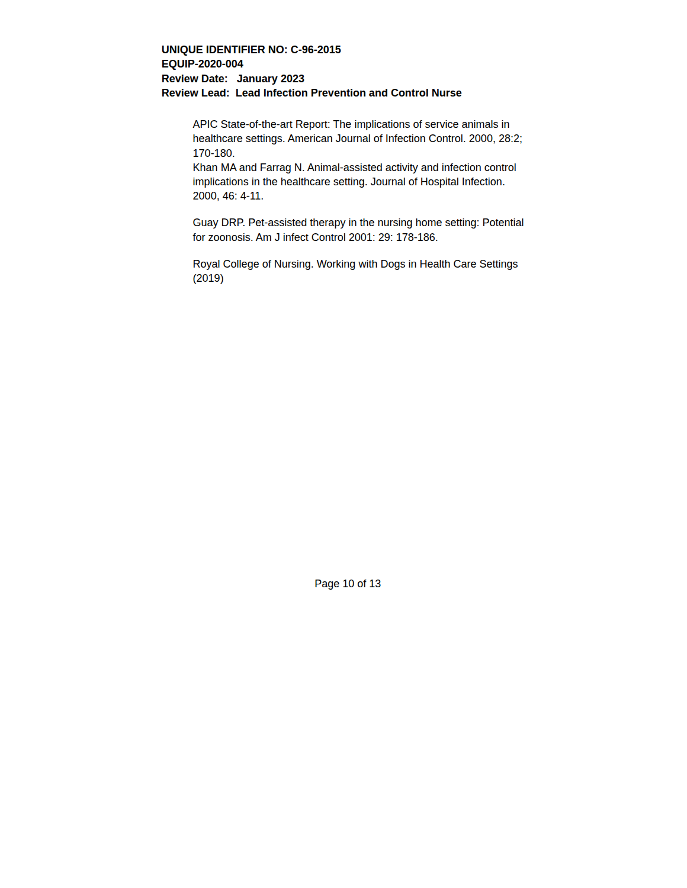UNIQUE IDENTIFIER NO: C-96-2015
EQUIP-2020-004
Review Date: January 2023
Review Lead: Lead Infection Prevention and Control Nurse
APIC State-of-the-art Report: The implications of service animals in healthcare settings. American Journal of Infection Control. 2000, 28:2; 170-180.
Khan MA and Farrag N. Animal-assisted activity and infection control implications in the healthcare setting. Journal of Hospital Infection. 2000, 46: 4-11.
Guay DRP. Pet-assisted therapy in the nursing home setting: Potential for zoonosis. Am J infect Control 2001: 29: 178-186.
Royal College of Nursing. Working with Dogs in Health Care Settings (2019)
Page 10 of 13